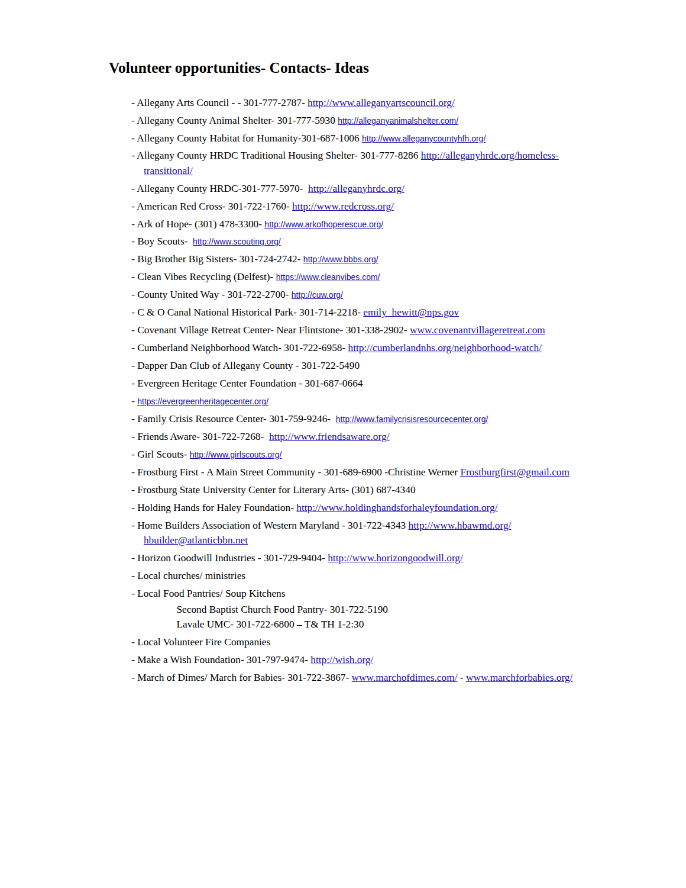Volunteer opportunities- Contacts- Ideas
Allegany Arts Council - - 301-777-2787- http://www.alleganyartscouncil.org/
Allegany County Animal Shelter- 301-777-5930 http://alleganyanimalshelter.com/
Allegany County Habitat for Humanity-301-687-1006 http://www.alleganycountyhfh.org/
Allegany County HRDC Traditional Housing Shelter- 301-777-8286 http://alleganyhrdc.org/homeless-transitional/
Allegany County HRDC-301-777-5970- http://alleganyhrdc.org/
American Red Cross- 301-722-1760- http://www.redcross.org/
Ark of Hope- (301) 478-3300- http://www.arkofhoperescue.org/
Boy Scouts- http://www.scouting.org/
Big Brother Big Sisters- 301-724-2742- http://www.bbbs.org/
Clean Vibes Recycling (Delfest)- https://www.cleanvibes.com/
County United Way - 301-722-2700- http://cuw.org/
C & O Canal National Historical Park- 301-714-2218- emily_hewitt@nps.gov
Covenant Village Retreat Center- Near Flintstone- 301-338-2902- www.covenantvillageretreat.com
Cumberland Neighborhood Watch- 301-722-6958- http://cumberlandnhs.org/neighborhood-watch/
Dapper Dan Club of Allegany County - 301-722-5490
Evergreen Heritage Center Foundation - 301-687-0664
https://evergreenheritagecenter.org/
Family Crisis Resource Center- 301-759-9246- http://www.familycrisisresourcecenter.org/
Friends Aware- 301-722-7268- http://www.friendsaware.org/
Girl Scouts- http://www.girlscouts.org/
Frostburg First - A Main Street Community - 301-689-6900 -Christine Werner Frostburgfirst@gmail.com
Frostburg State University Center for Literary Arts- (301) 687-4340
Holding Hands for Haley Foundation- http://www.holdinghandsforhaleyfoundation.org/
Home Builders Association of Western Maryland - 301-722-4343 http://www.hbawmd.org/ hbuilder@atlanticbbn.net
Horizon Goodwill Industries - 301-729-9404- http://www.horizongoodwill.org/
Local churches/ ministries
Local Food Pantries/ Soup Kitchens Second Baptist Church Food Pantry- 301-722-5190 Lavale UMC- 301-722-6800 – T& TH 1-2:30
Local Volunteer Fire Companies
Make a Wish Foundation- 301-797-9474- http://wish.org/
March of Dimes/ March for Babies- 301-722-3867- www.marchofdimes.com/ - www.marchforbabies.org/